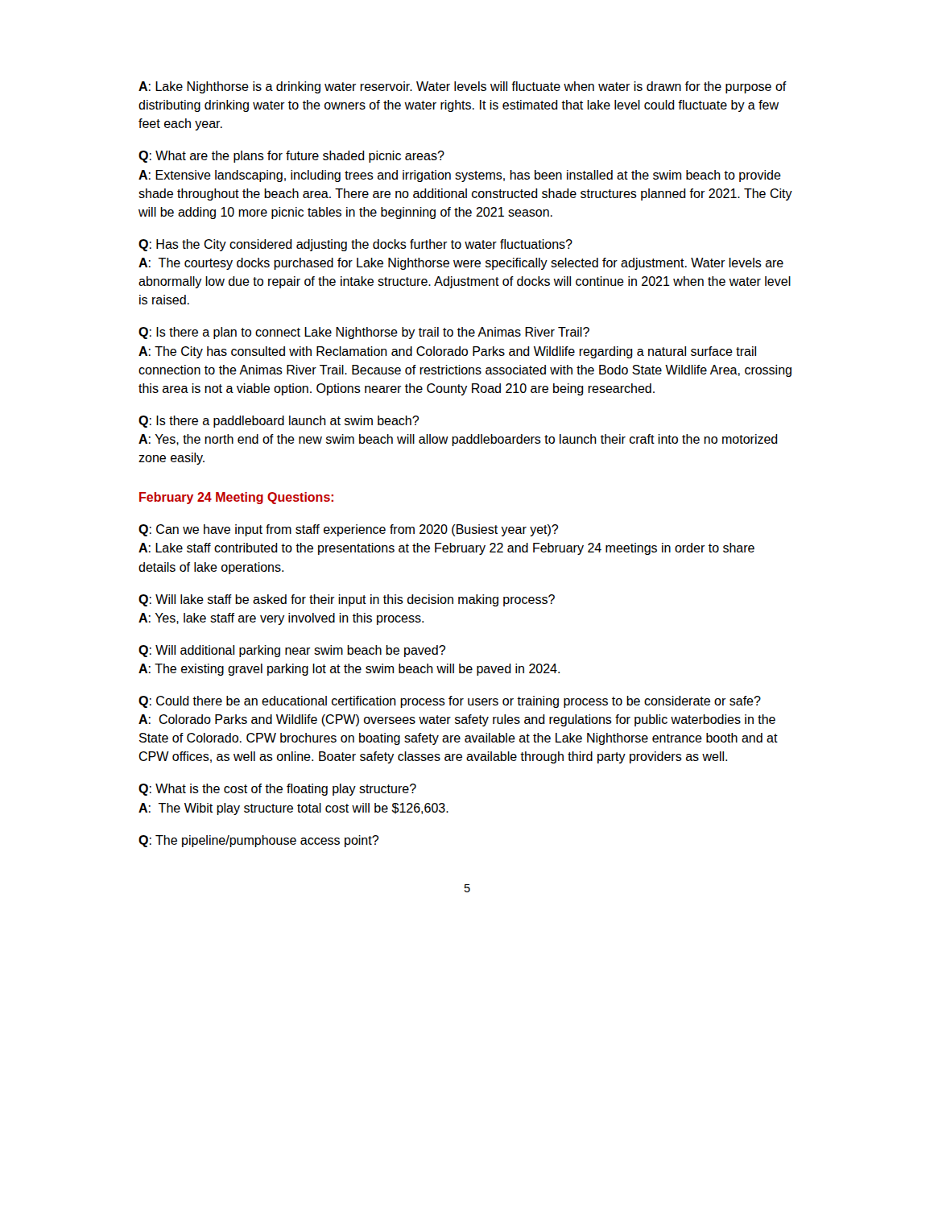A: Lake Nighthorse is a drinking water reservoir. Water levels will fluctuate when water is drawn for the purpose of distributing drinking water to the owners of the water rights. It is estimated that lake level could fluctuate by a few feet each year.
Q: What are the plans for future shaded picnic areas?
A: Extensive landscaping, including trees and irrigation systems, has been installed at the swim beach to provide shade throughout the beach area. There are no additional constructed shade structures planned for 2021. The City will be adding 10 more picnic tables in the beginning of the 2021 season.
Q: Has the City considered adjusting the docks further to water fluctuations?
A: The courtesy docks purchased for Lake Nighthorse were specifically selected for adjustment. Water levels are abnormally low due to repair of the intake structure. Adjustment of docks will continue in 2021 when the water level is raised.
Q: Is there a plan to connect Lake Nighthorse by trail to the Animas River Trail?
A: The City has consulted with Reclamation and Colorado Parks and Wildlife regarding a natural surface trail connection to the Animas River Trail. Because of restrictions associated with the Bodo State Wildlife Area, crossing this area is not a viable option. Options nearer the County Road 210 are being researched.
Q: Is there a paddleboard launch at swim beach?
A: Yes, the north end of the new swim beach will allow paddleboarders to launch their craft into the no motorized zone easily.
February 24 Meeting Questions:
Q: Can we have input from staff experience from 2020 (Busiest year yet)?
A: Lake staff contributed to the presentations at the February 22 and February 24 meetings in order to share details of lake operations.
Q: Will lake staff be asked for their input in this decision making process?
A: Yes, lake staff are very involved in this process.
Q: Will additional parking near swim beach be paved?
A: The existing gravel parking lot at the swim beach will be paved in 2024.
Q: Could there be an educational certification process for users or training process to be considerate or safe?
A: Colorado Parks and Wildlife (CPW) oversees water safety rules and regulations for public waterbodies in the State of Colorado. CPW brochures on boating safety are available at the Lake Nighthorse entrance booth and at CPW offices, as well as online. Boater safety classes are available through third party providers as well.
Q: What is the cost of the floating play structure?
A: The Wibit play structure total cost will be $126,603.
Q: The pipeline/pumphouse access point?
5